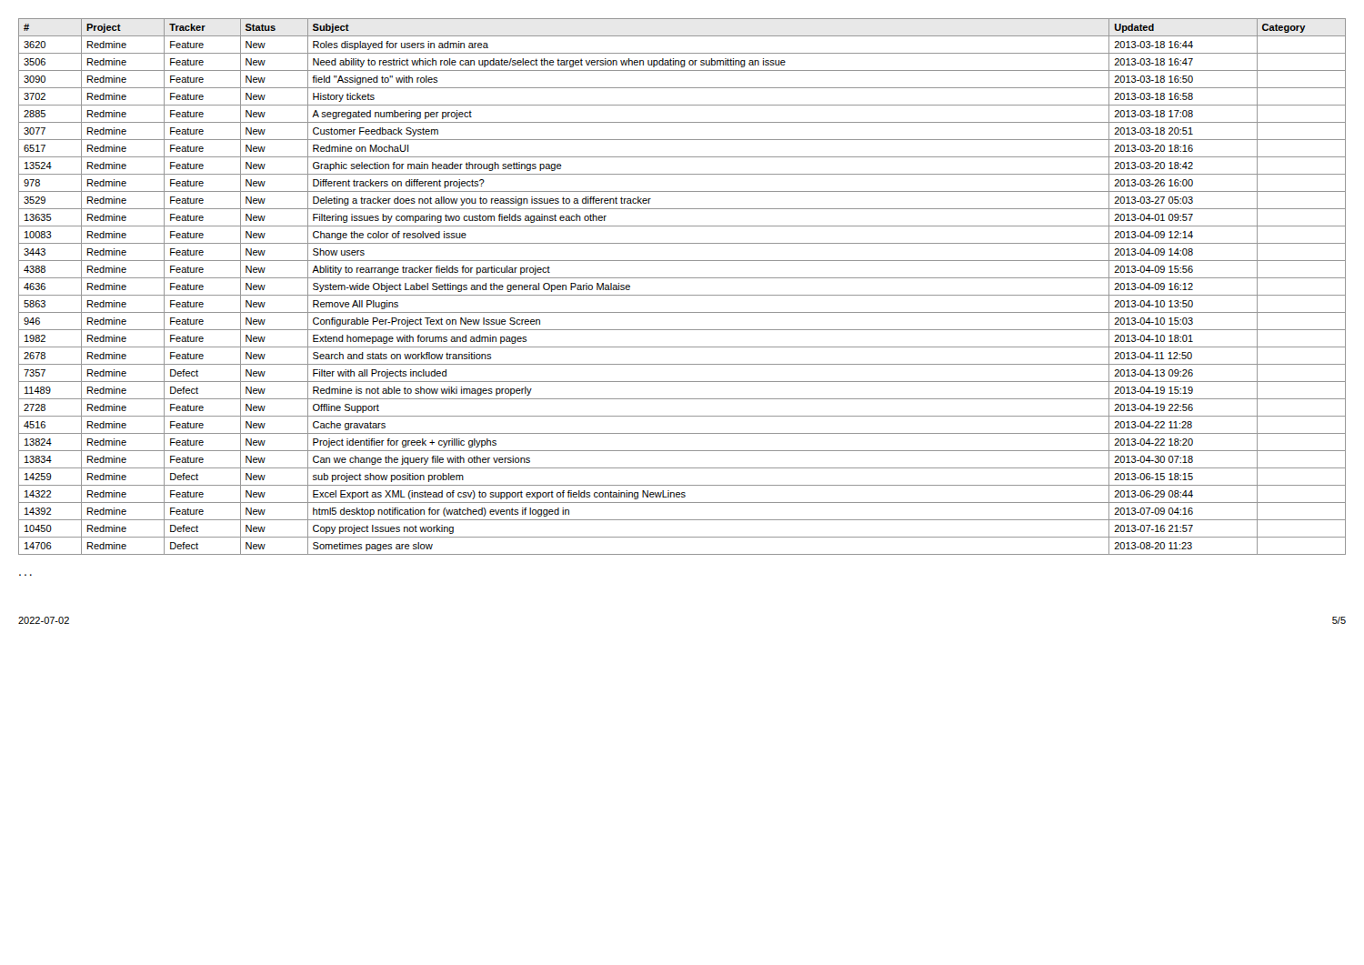| # | Project | Tracker | Status | Subject | Updated | Category |
| --- | --- | --- | --- | --- | --- | --- |
| 3620 | Redmine | Feature | New | Roles displayed for users in admin area | 2013-03-18 16:44 | |
| 3506 | Redmine | Feature | New | Need ability to restrict which role can update/select the target version when updating or submitting an issue | 2013-03-18 16:47 | |
| 3090 | Redmine | Feature | New | field "Assigned to" with roles | 2013-03-18 16:50 | |
| 3702 | Redmine | Feature | New | History tickets | 2013-03-18 16:58 | |
| 2885 | Redmine | Feature | New | A segregated numbering per project | 2013-03-18 17:08 | |
| 3077 | Redmine | Feature | New | Customer Feedback System | 2013-03-18 20:51 | |
| 6517 | Redmine | Feature | New | Redmine on MochaUI | 2013-03-20 18:16 | |
| 13524 | Redmine | Feature | New | Graphic selection for main header through settings page | 2013-03-20 18:42 | |
| 978 | Redmine | Feature | New | Different trackers on different projects? | 2013-03-26 16:00 | |
| 3529 | Redmine | Feature | New | Deleting a tracker does not allow you to reassign issues to a different tracker | 2013-03-27 05:03 | |
| 13635 | Redmine | Feature | New | Filtering issues by comparing two custom fields against each other | 2013-04-01 09:57 | |
| 10083 | Redmine | Feature | New | Change the color of resolved issue | 2013-04-09 12:14 | |
| 3443 | Redmine | Feature | New | Show users | 2013-04-09 14:08 | |
| 4388 | Redmine | Feature | New | Ablitity to rearrange tracker fields for particular project | 2013-04-09 15:56 | |
| 4636 | Redmine | Feature | New | System-wide Object Label Settings and the general Open Pario Malaise | 2013-04-09 16:12 | |
| 5863 | Redmine | Feature | New | Remove All Plugins | 2013-04-10 13:50 | |
| 946 | Redmine | Feature | New | Configurable Per-Project Text on New Issue Screen | 2013-04-10 15:03 | |
| 1982 | Redmine | Feature | New | Extend homepage with forums and admin pages | 2013-04-10 18:01 | |
| 2678 | Redmine | Feature | New | Search and stats on workflow transitions | 2013-04-11 12:50 | |
| 7357 | Redmine | Defect | New | Filter with all Projects included | 2013-04-13 09:26 | |
| 11489 | Redmine | Defect | New | Redmine is not able to show wiki images properly | 2013-04-19 15:19 | |
| 2728 | Redmine | Feature | New | Offline Support | 2013-04-19 22:56 | |
| 4516 | Redmine | Feature | New | Cache gravatars | 2013-04-22 11:28 | |
| 13824 | Redmine | Feature | New | Project identifier for greek + cyrillic glyphs | 2013-04-22 18:20 | |
| 13834 | Redmine | Feature | New | Can we change the jquery file with other versions | 2013-04-30 07:18 | |
| 14259 | Redmine | Defect | New | sub project show position problem | 2013-06-15 18:15 | |
| 14322 | Redmine | Feature | New | Excel Export as XML (instead of csv) to support export of fields containing NewLines | 2013-06-29 08:44 | |
| 14392 | Redmine | Feature | New | html5 desktop notification for (watched) events if logged in | 2013-07-09 04:16 | |
| 10450 | Redmine | Defect | New | Copy project Issues not working | 2013-07-16 21:57 | |
| 14706 | Redmine | Defect | New | Sometimes pages are slow | 2013-08-20 11:23 | |
...
2022-07-02 5/5